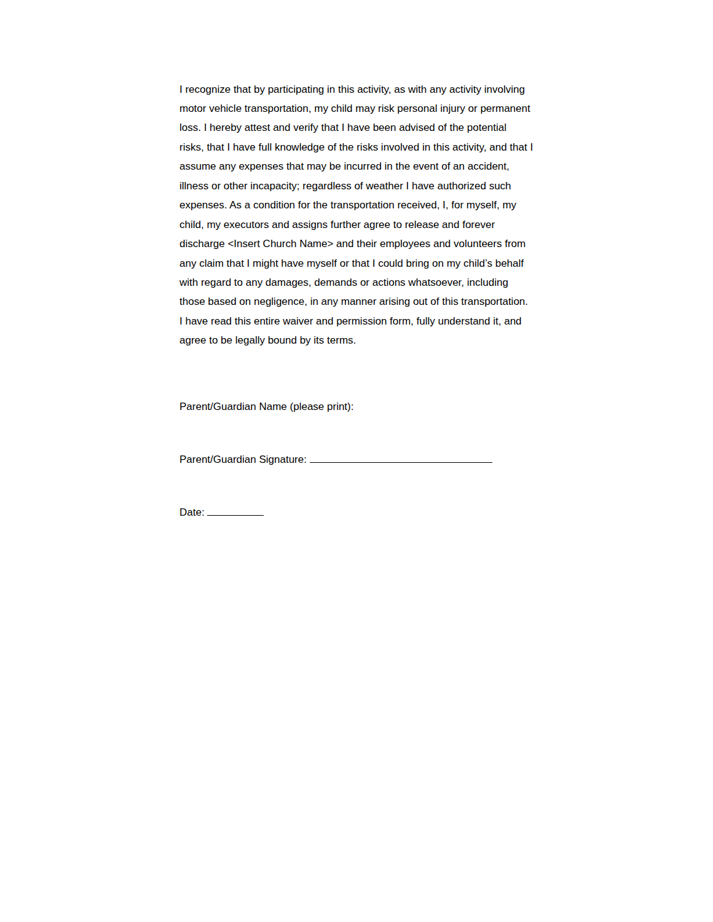I recognize that by participating in this activity, as with any activity involving motor vehicle transportation, my child may risk personal injury or permanent loss. I hereby attest and verify that I have been advised of the potential risks, that I have full knowledge of the risks involved in this activity, and that I assume any expenses that may be incurred in the event of an accident, illness or other incapacity; regardless of weather I have authorized such expenses. As a condition for the transportation received, I, for myself, my child, my executors and assigns further agree to release and forever discharge <Insert Church Name> and their employees and volunteers from any claim that I might have myself or that I could bring on my child’s behalf with regard to any damages, demands or actions whatsoever, including those based on negligence, in any manner arising out of this transportation. I have read this entire waiver and permission form, fully understand it, and agree to be legally bound by its terms.
Parent/Guardian Name (please print):
Parent/Guardian Signature:
Date: